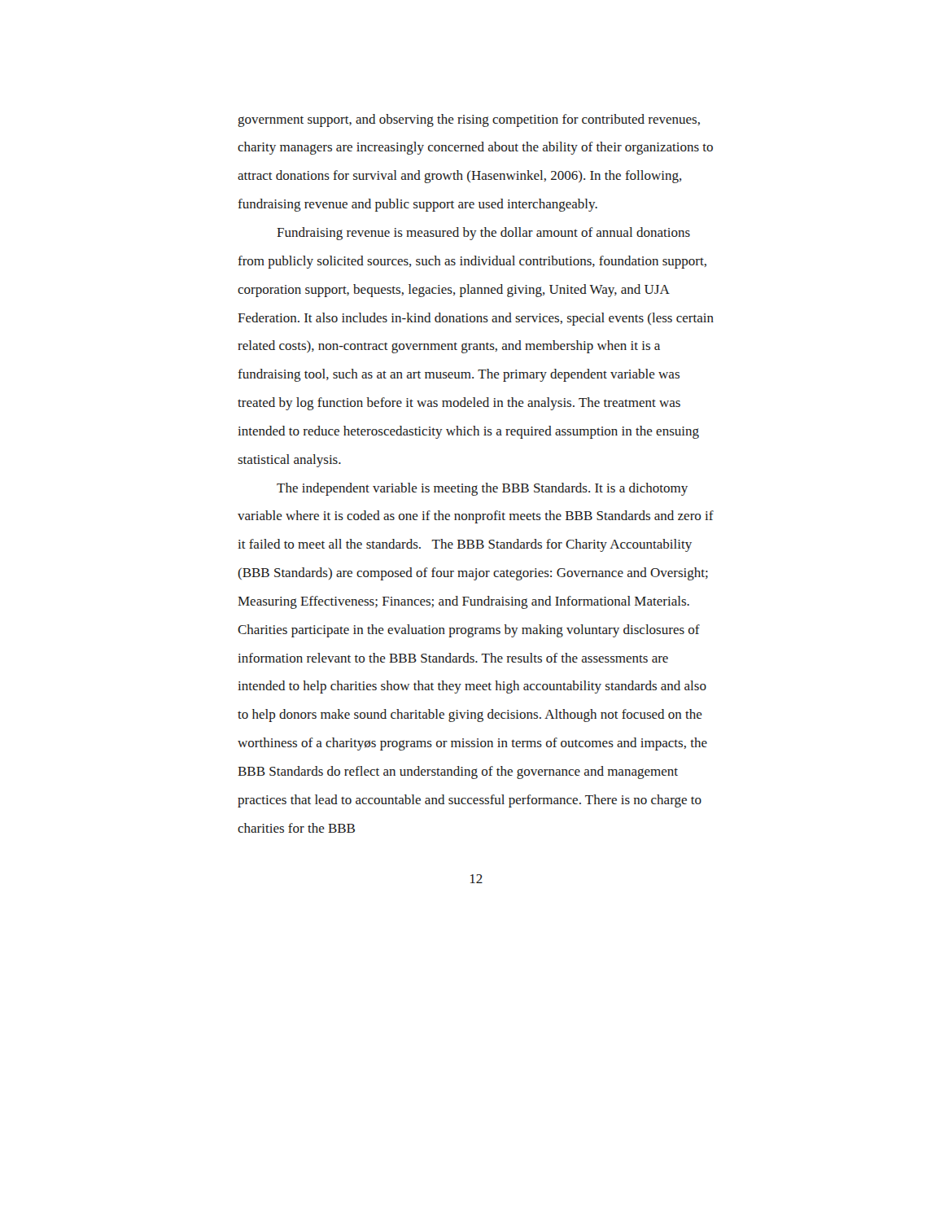government support, and observing the rising competition for contributed revenues, charity managers are increasingly concerned about the ability of their organizations to attract donations for survival and growth (Hasenwinkel, 2006). In the following, fundraising revenue and public support are used interchangeably.
Fundraising revenue is measured by the dollar amount of annual donations from publicly solicited sources, such as individual contributions, foundation support, corporation support, bequests, legacies, planned giving, United Way, and UJA Federation. It also includes in-kind donations and services, special events (less certain related costs), non-contract government grants, and membership when it is a fundraising tool, such as at an art museum. The primary dependent variable was treated by log function before it was modeled in the analysis. The treatment was intended to reduce heteroscedasticity which is a required assumption in the ensuing statistical analysis.
The independent variable is meeting the BBB Standards. It is a dichotomy variable where it is coded as one if the nonprofit meets the BBB Standards and zero if it failed to meet all the standards. The BBB Standards for Charity Accountability (BBB Standards) are composed of four major categories: Governance and Oversight; Measuring Effectiveness; Finances; and Fundraising and Informational Materials. Charities participate in the evaluation programs by making voluntary disclosures of information relevant to the BBB Standards. The results of the assessments are intended to help charities show that they meet high accountability standards and also to help donors make sound charitable giving decisions. Although not focused on the worthiness of a charityøs programs or mission in terms of outcomes and impacts, the BBB Standards do reflect an understanding of the governance and management practices that lead to accountable and successful performance. There is no charge to charities for the BBB
12